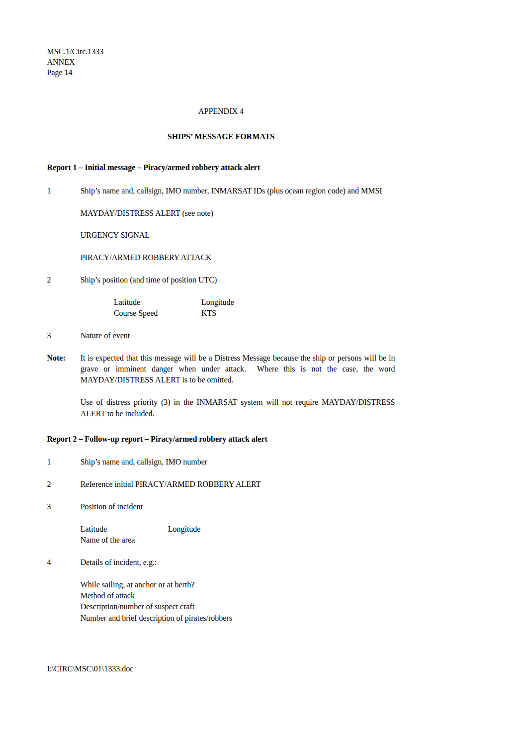MSC.1/Circ.1333
ANNEX
Page 14
APPENDIX 4
SHIPS’ MESSAGE FORMATS
Report 1 – Initial message – Piracy/armed robbery attack alert
1
Ship’s name and, callsign, IMO number, INMARSAT IDs (plus ocean region code) and MMSI
MAYDAY/DISTRESS ALERT (see note)
URGENCY SIGNAL
PIRACY/ARMED ROBBERY ATTACK
2
Ship’s position (and time of position UTC)
Latitude Longitude
Course Speed KTS
3
Nature of event
Note:
It is expected that this message will be a Distress Message because the ship or persons will be in grave or imminent danger when under attack. Where this is not the case, the word MAYDAY/DISTRESS ALERT is to be omitted.
Use of distress priority (3) in the INMARSAT system will not require MAYDAY/DISTRESS ALERT to be included.
Report 2 – Follow-up report – Piracy/armed robbery attack alert
1
Ship’s name and, callsign, IMO number
2
Reference initial PIRACY/ARMED ROBBERY ALERT
3
Position of incident
Latitude Longitude
Name of the area
4
Details of incident, e.g.:
While sailing, at anchor or at berth?
Method of attack
Description/number of suspect craft
Number and brief description of pirates/robbers
I:\CIRC\MSC\01\1333.doc